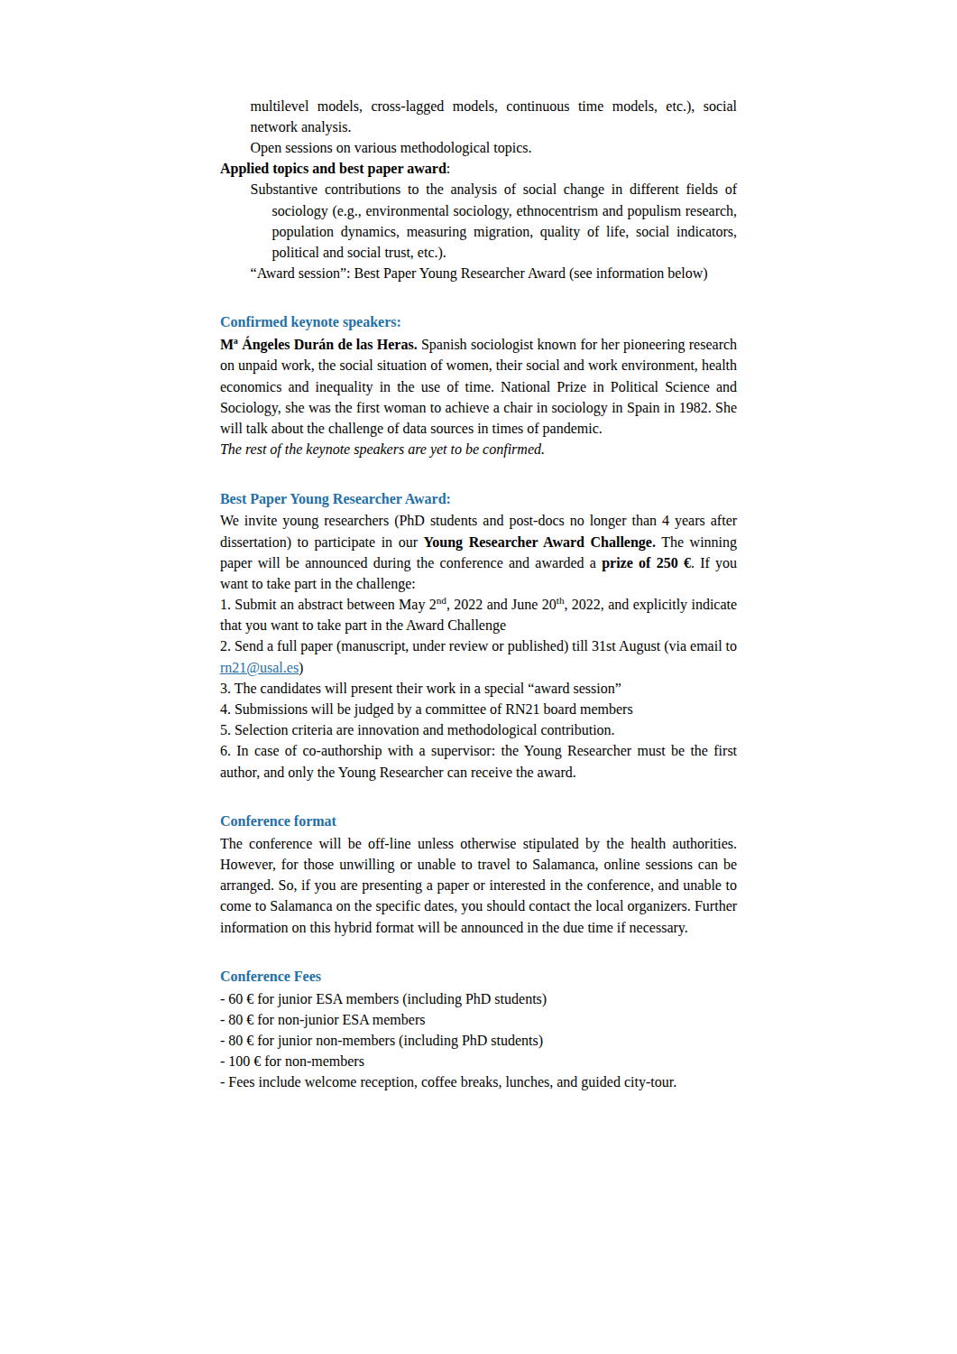multilevel models, cross-lagged models, continuous time models, etc.), social network analysis.
Open sessions on various methodological topics.
Applied topics and best paper award:
Substantive contributions to the analysis of social change in different fields of sociology (e.g., environmental sociology, ethnocentrism and populism research, population dynamics, measuring migration, quality of life, social indicators, political and social trust, etc.).
“Award session”: Best Paper Young Researcher Award (see information below)
Confirmed keynote speakers:
Mª Ángeles Durán de las Heras. Spanish sociologist known for her pioneering research on unpaid work, the social situation of women, their social and work environment, health economics and inequality in the use of time. National Prize in Political Science and Sociology, she was the first woman to achieve a chair in sociology in Spain in 1982. She will talk about the challenge of data sources in times of pandemic.
The rest of the keynote speakers are yet to be confirmed.
Best Paper Young Researcher Award:
We invite young researchers (PhD students and post-docs no longer than 4 years after dissertation) to participate in our Young Researcher Award Challenge. The winning paper will be announced during the conference and awarded a prize of 250 €. If you want to take part in the challenge:
1. Submit an abstract between May 2nd, 2022 and June 20th, 2022, and explicitly indicate that you want to take part in the Award Challenge
2. Send a full paper (manuscript, under review or published) till 31st August (via email to rn21@usal.es)
3. The candidates will present their work in a special “award session”
4. Submissions will be judged by a committee of RN21 board members
5. Selection criteria are innovation and methodological contribution.
6. In case of co-authorship with a supervisor: the Young Researcher must be the first author, and only the Young Researcher can receive the award.
Conference format
The conference will be off-line unless otherwise stipulated by the health authorities. However, for those unwilling or unable to travel to Salamanca, online sessions can be arranged. So, if you are presenting a paper or interested in the conference, and unable to come to Salamanca on the specific dates, you should contact the local organizers. Further information on this hybrid format will be announced in the due time if necessary.
Conference Fees
- 60 € for junior ESA members (including PhD students)
- 80 € for non-junior ESA members
- 80 € for junior non-members (including PhD students)
- 100 € for non-members
- Fees include welcome reception, coffee breaks, lunches, and guided city-tour.